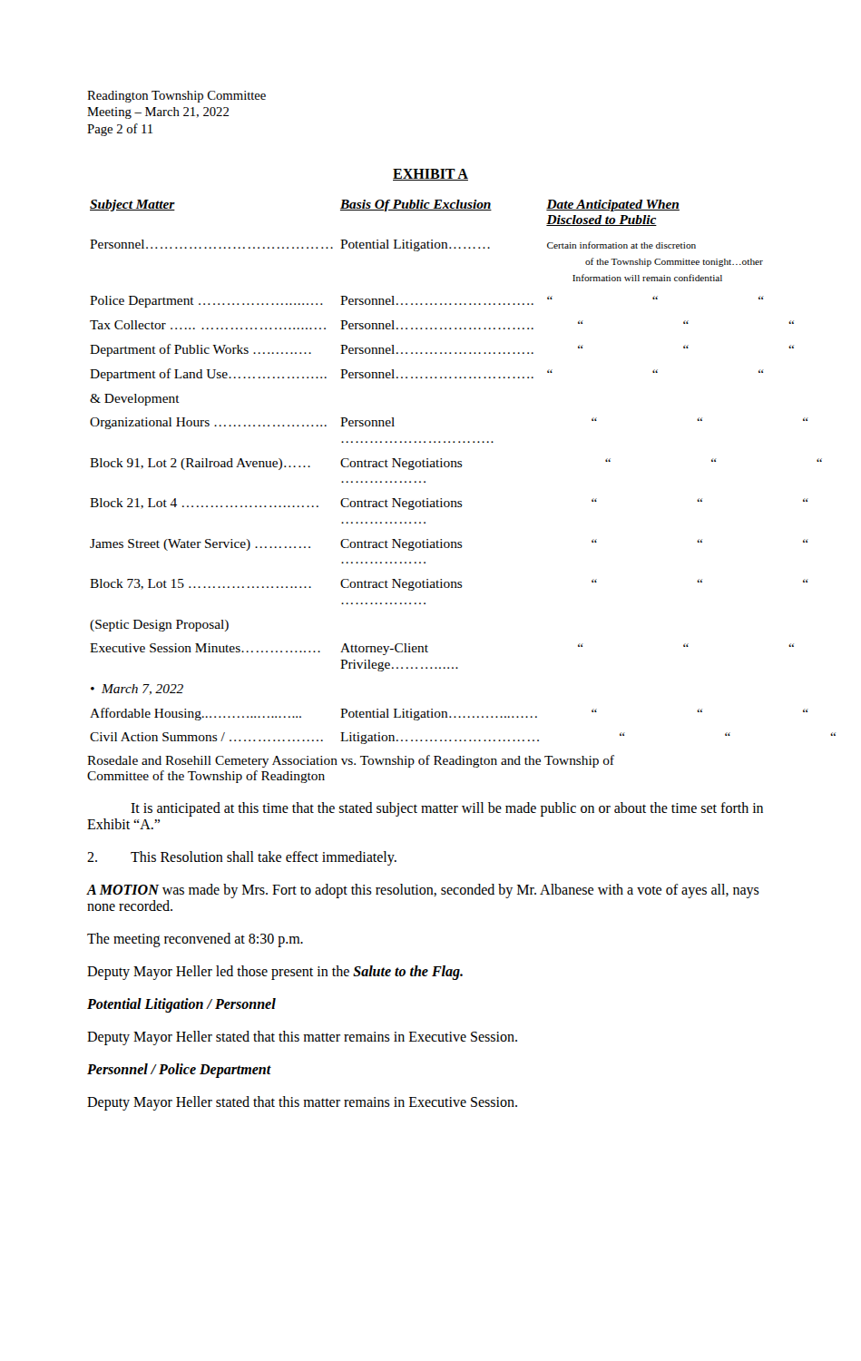Readington Township Committee
Meeting – March 21, 2022
Page 2 of 11
EXHIBIT A
| Subject Matter | Basis Of Public Exclusion | Date Anticipated When Disclosed to Public |
| Personnel ………………………………… | Potential Litigation ……… | Certain information at the discretion of the Township Committee tonight…other Information will remain confidential |
| Police Department ………………......… | Personnel ……………………….. | “ “ “ |
| Tax Collector …... ………………......… | Personnel ……………………….. | “ “ “ |
| Department of Public Works …..…..… | Personnel ……………………….. | “ “ “ |
| Department of Land Use ………………... | Personnel ……………………….. | “ “ “ |
| & Development | | |
| Organizational Hours …………………... | Personnel ………………………….. | “ “ “ |
| Block 91, Lot 2 (Railroad Avenue) …… | Contract Negotiations ……………… | “ “ “ |
| Block 21, Lot 4 …………………..…… | Contract Negotiations ……………… | “ “ “ |
| James Street (Water Service) ………… | Contract Negotiations ……………… | “ “ “ |
| Block 73, Lot 15 …………………..… | Contract Negotiations ……………… | “ “ “ |
| (Septic Design Proposal) | | |
| Executive Session Minutes …………..… | Attorney-Client Privilege ………...... | “ “ “ |
| • March 7, 2022 | | |
| Affordable Housing..………..…..…... | Potential Litigation…………..…… | “ “ “ |
| Civil Action Summons / ……………….. | Litigation ………………………… | “ “ “ |
Rosedale and Rosehill Cemetery Association vs. Township of Readington and the Township of
Committee of the Township of Readington
It is anticipated at this time that the stated subject matter will be made public on or about the time set forth in Exhibit “A.”
2. This Resolution shall take effect immediately.
A MOTION was made by Mrs. Fort to adopt this resolution, seconded by Mr. Albanese with a vote of ayes all, nays none recorded.
The meeting reconvened at 8:30 p.m.
Deputy Mayor Heller led those present in the Salute to the Flag.
Potential Litigation / Personnel
Deputy Mayor Heller stated that this matter remains in Executive Session.
Personnel / Police Department
Deputy Mayor Heller stated that this matter remains in Executive Session.